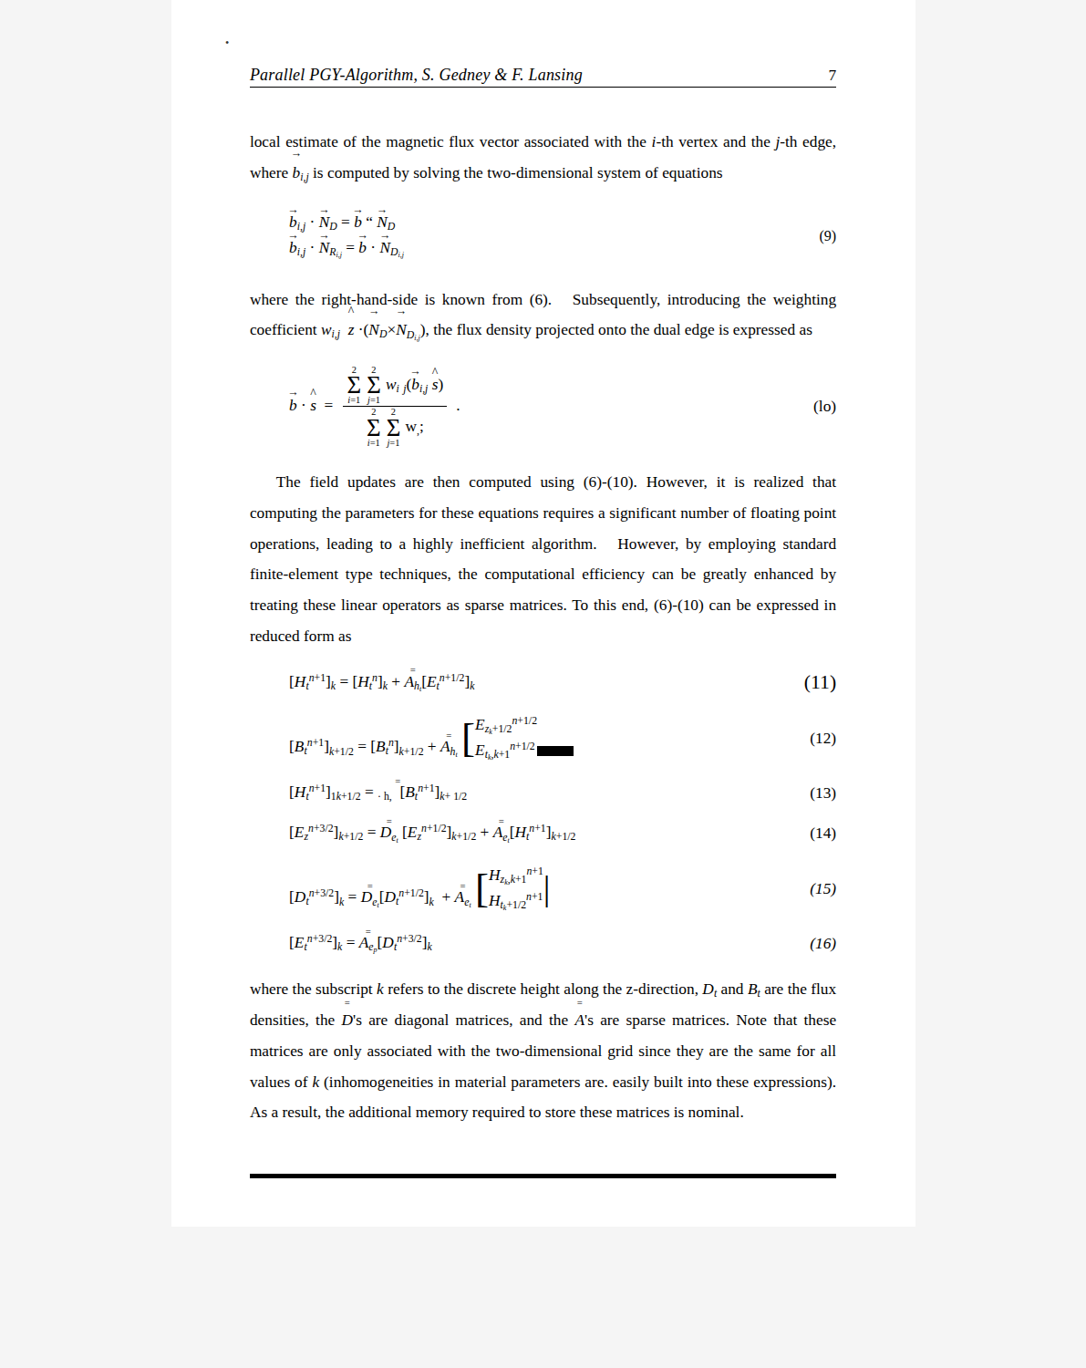•
Parallel PGY-Algorithm, S. Gedney & F. Lansing
7
local estimate of the magnetic flux vector associated with the i-th vertex and the j-th edge, where bi,j is computed by solving the two-dimensional system of equations
bi,j · ND = b “ ND
bi,j · NRi,j = b · NDi,j
(9)
where the right-hand-side is known from (6). Subsequently, introducing the weighting coefficient wi,j z ·(ND×NDi,j), the flux density projected onto the dual edge is expressed as
b · s = 2 Σi=1 2 Σj=1 wi j(bi,j s) 2 Σi=1 2 Σj=1 w,; .
(lo)
The field updates are then computed using (6)-(10). However, it is realized that computing the parameters for these equations requires a significant number of floating point operations, leading to a highly inefficient algorithm. However, by employing standard finite-element type techniques, the computational efficiency can be greatly enhanced by treating these linear operators as sparse matrices. To this end, (6)-(10) can be expressed in reduced form as
[Htn+1]k = [Htn]k + Aht[Etn+1/2]k
(11)
[Btn+1]k+1/2 = [Btn]k+1/2 + Aht [ Ezk+1/2n+1/2 Etk,k+1n+1/2
(12)
[Htn+1]1k+1/2 = · h, [Btn+1]k+ 1/2
(13)
[Ezn+3/2]k+1/2 = Det [Ezn+1/2]k+1/2 + Aet[Htn+1]k+1/2
(14)
[Dtn+3/2]k = Det[Dtn+1/2]k + Aet [ Hzk,k+1n+1 Htk+1/2n+1 |
(15)
[Etn+3/2]k = Aep[Dtn+3/2]k
(16)
where the subscript k refers to the discrete height along the z-direction, Dt and Bt are the flux densities, the D's are diagonal matrices, and the A's are sparse matrices. Note that these matrices are only associated with the two-dimensional grid since they are the same for all values of k (inhomogeneities in material parameters are. easily built into these expressions). As a result, the additional memory required to store these matrices is nominal.